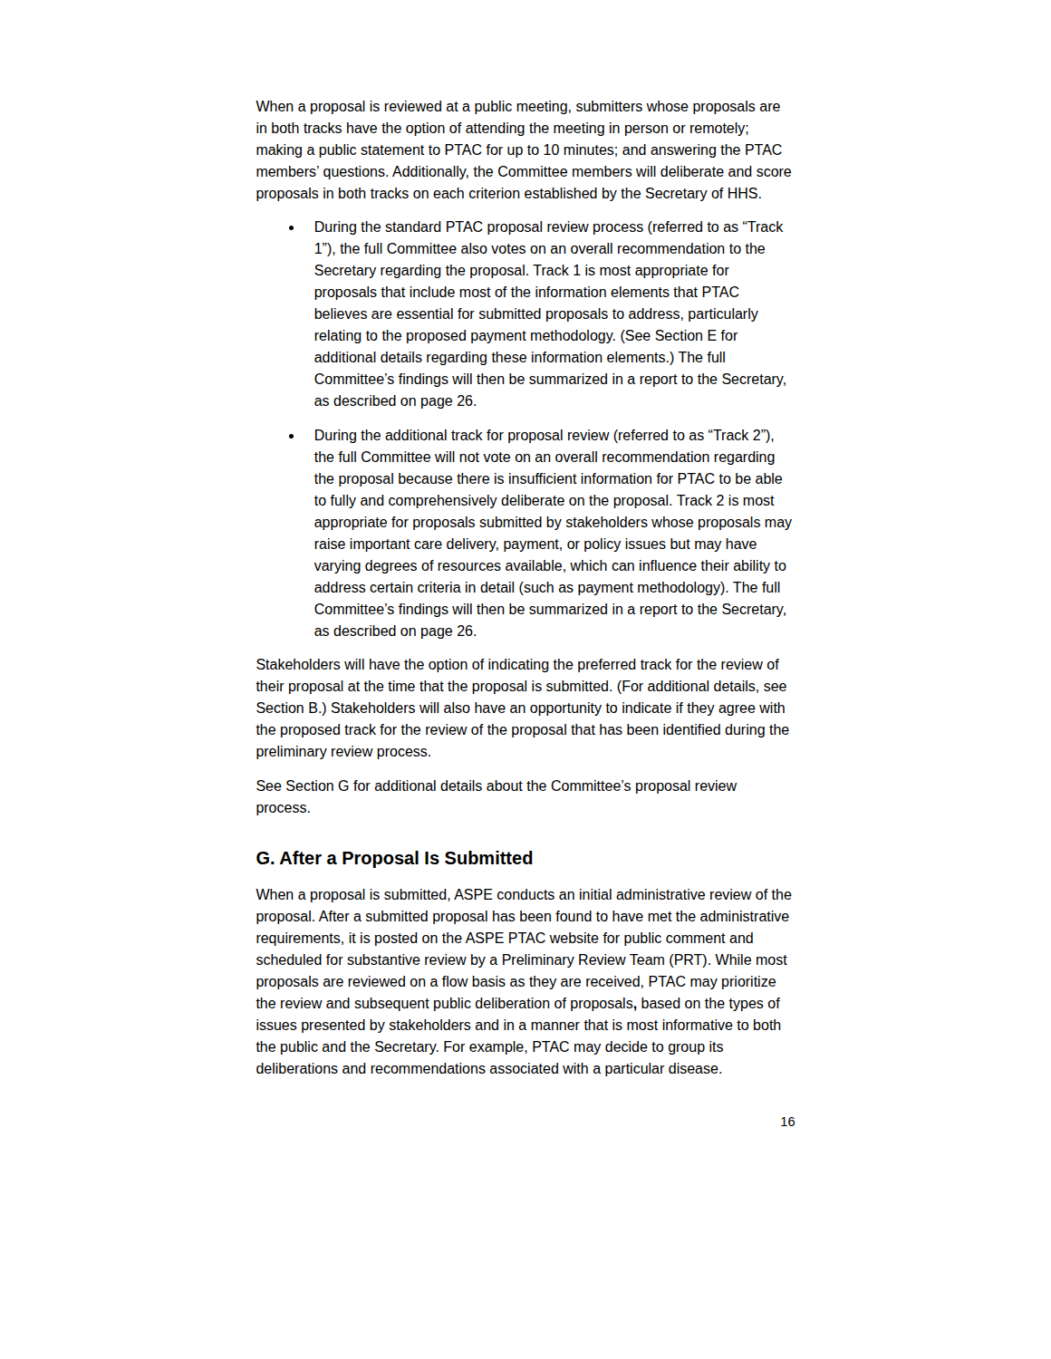When a proposal is reviewed at a public meeting, submitters whose proposals are in both tracks have the option of attending the meeting in person or remotely; making a public statement to PTAC for up to 10 minutes; and answering the PTAC members’ questions. Additionally, the Committee members will deliberate and score proposals in both tracks on each criterion established by the Secretary of HHS.
During the standard PTAC proposal review process (referred to as “Track 1”), the full Committee also votes on an overall recommendation to the Secretary regarding the proposal. Track 1 is most appropriate for proposals that include most of the information elements that PTAC believes are essential for submitted proposals to address, particularly relating to the proposed payment methodology. (See Section E for additional details regarding these information elements.) The full Committee’s findings will then be summarized in a report to the Secretary, as described on page 26.
During the additional track for proposal review (referred to as “Track 2”), the full Committee will not vote on an overall recommendation regarding the proposal because there is insufficient information for PTAC to be able to fully and comprehensively deliberate on the proposal. Track 2 is most appropriate for proposals submitted by stakeholders whose proposals may raise important care delivery, payment, or policy issues but may have varying degrees of resources available, which can influence their ability to address certain criteria in detail (such as payment methodology). The full Committee’s findings will then be summarized in a report to the Secretary, as described on page 26.
Stakeholders will have the option of indicating the preferred track for the review of their proposal at the time that the proposal is submitted. (For additional details, see Section B.) Stakeholders will also have an opportunity to indicate if they agree with the proposed track for the review of the proposal that has been identified during the preliminary review process.
See Section G for additional details about the Committee’s proposal review process.
G. After a Proposal Is Submitted
When a proposal is submitted, ASPE conducts an initial administrative review of the proposal. After a submitted proposal has been found to have met the administrative requirements, it is posted on the ASPE PTAC website for public comment and scheduled for substantive review by a Preliminary Review Team (PRT). While most proposals are reviewed on a flow basis as they are received, PTAC may prioritize the review and subsequent public deliberation of proposals, based on the types of issues presented by stakeholders and in a manner that is most informative to both the public and the Secretary. For example, PTAC may decide to group its deliberations and recommendations associated with a particular disease.
16